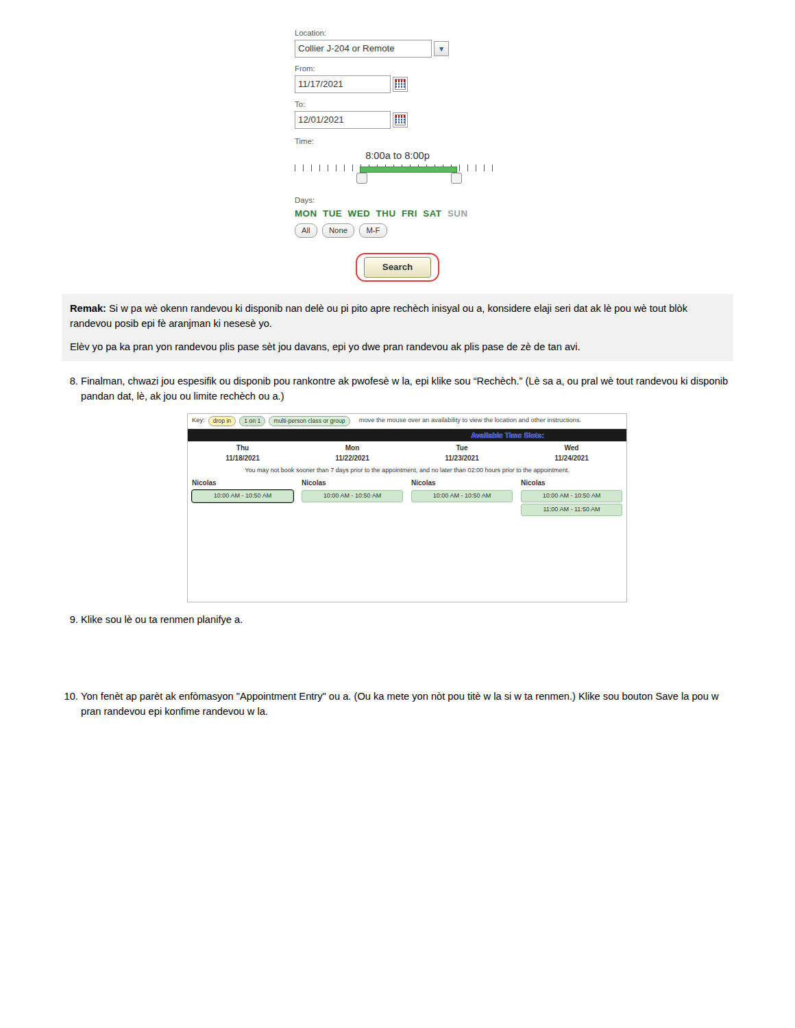Location:
Collier J-204 or Remote
▼
From:
11/17/2021
To:
12/01/2021
Time:
8:00a to 8:00p
Days:
MON TUE WED THU FRI SAT SUN
All None M-F
Search
Remak: Si w pa wè okenn randevou ki disponib nan delè ou pi pito apre rechèch inisyal ou a, konsidere elaji seri dat ak lè pou wè tout blòk randevou posib epi fè aranjman ki nesesè yo.
Elèv yo pa ka pran yon randevou plis pase sèt jou davans, epi yo dwe pran randevou ak plis pase de zè de tan avi.
Finalman, chwazi jou espesifik ou disponib pou rankontre ak pwofesè w la, epi klike sou “Rechèch.” (Lè sa a, ou pral wè tout randevou ki disponib pandan dat, lè, ak jou ou limite rechèch ou a.)
Key: drop in 1 on 1 multi-person class or group move the mouse over an availability to view the location and other instructions.
Available Time Slots:
| Thu 11/18/2021 | Mon 11/22/2021 | Tue 11/23/2021 | Wed 11/24/2021 |
| --- | --- | --- | --- |
| You may not book sooner than 7 days prior to the appointment, and no later than 02:00 hours prior to the appointment. |
| Nicolas | Nicolas | Nicolas | Nicolas |
| 10:00 AM - 10:50 AM | 10:00 AM - 10:50 AM | 10:00 AM - 10:50 AM | 10:00 AM - 10:50 AM 11:00 AM - 11:50 AM |
Klike sou lè ou ta renmen planifye a.
Yon fenèt ap parèt ak enfòmasyon "Appointment Entry" ou a. (Ou ka mete yon nòt pou titè w la si w ta renmen.) Klike sou bouton Save la pou w pran randevou epi konfime randevou w la.